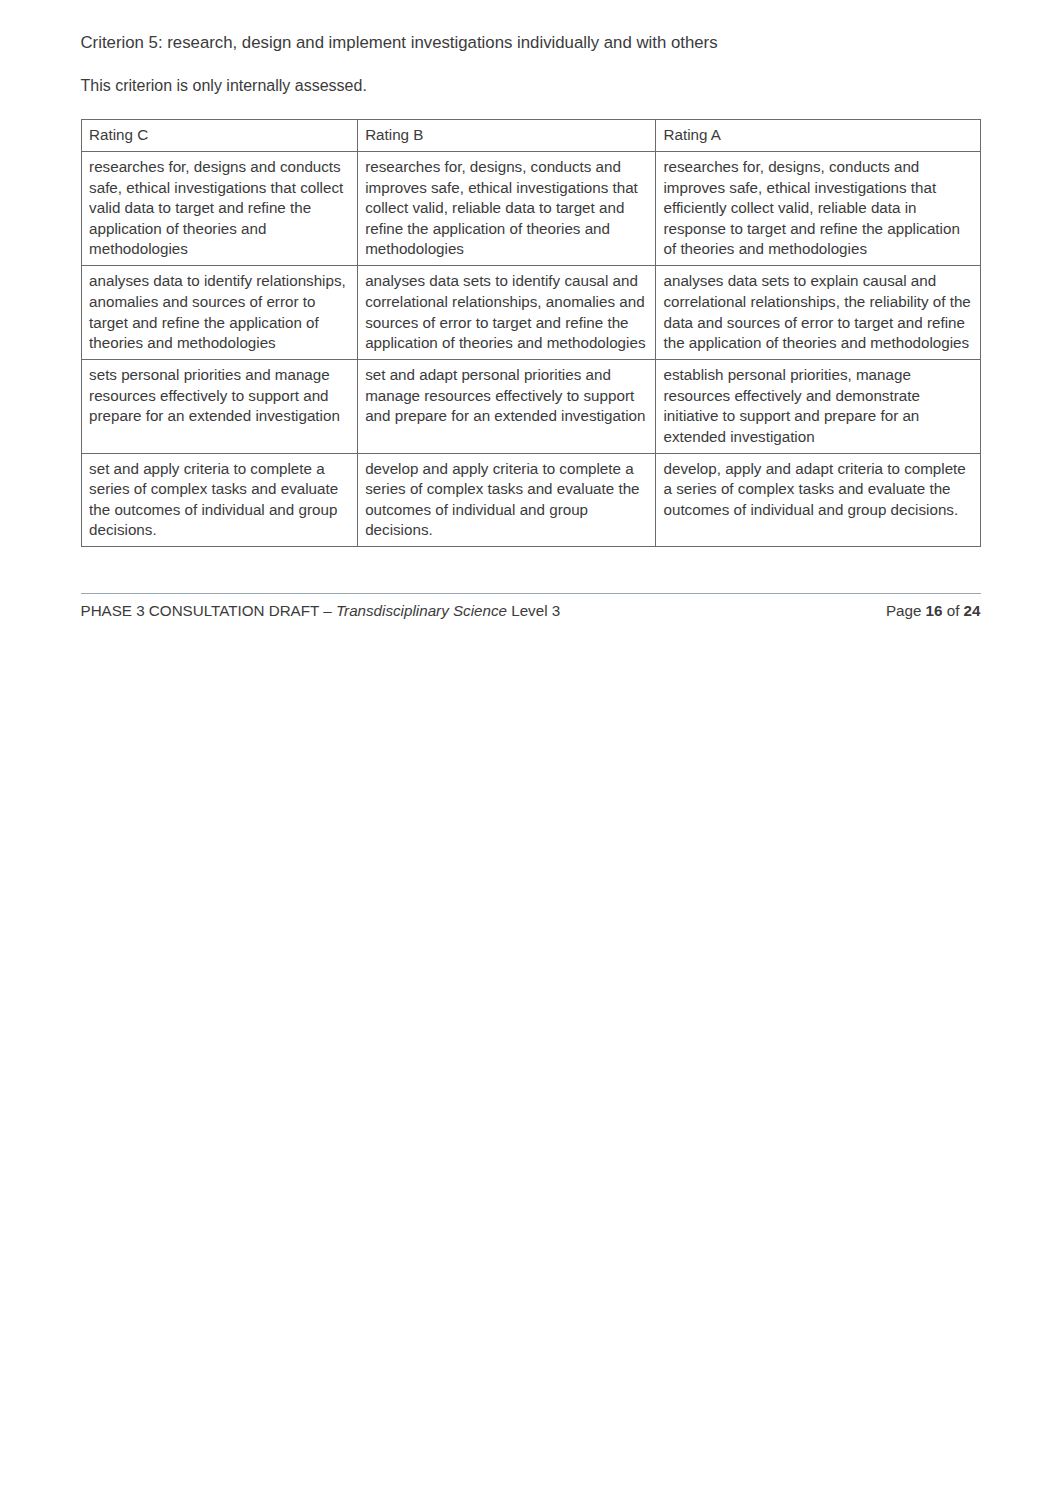Criterion 5: research, design and implement investigations individually and with others
This criterion is only internally assessed.
| Rating C | Rating B | Rating A |
| --- | --- | --- |
| researches for, designs and conducts safe, ethical investigations that collect valid data to target and refine the application of theories and methodologies | researches for, designs, conducts and improves safe, ethical investigations that collect valid, reliable data to target and refine the application of theories and methodologies | researches for, designs, conducts and improves safe, ethical investigations that efficiently collect valid, reliable data in response to target and refine the application of theories and methodologies |
| analyses data to identify relationships, anomalies and sources of error to target and refine the application of theories and methodologies | analyses data sets to identify causal and correlational relationships, anomalies and sources of error to target and refine the application of theories and methodologies | analyses data sets to explain causal and correlational relationships, the reliability of the data and sources of error to target and refine the application of theories and methodologies |
| sets personal priorities and manage resources effectively to support and prepare for an extended investigation | set and adapt personal priorities and manage resources effectively to support and prepare for an extended investigation | establish personal priorities, manage resources effectively and demonstrate initiative to support and prepare for an extended investigation |
| set and apply criteria to complete a series of complex tasks and evaluate the outcomes of individual and group decisions. | develop and apply criteria to complete a series of complex tasks and evaluate the outcomes of individual and group decisions. | develop, apply and adapt criteria to complete a series of complex tasks and evaluate the outcomes of individual and group decisions. |
PHASE 3 CONSULTATION DRAFT – Transdisciplinary Science Level 3 Page 16 of 24